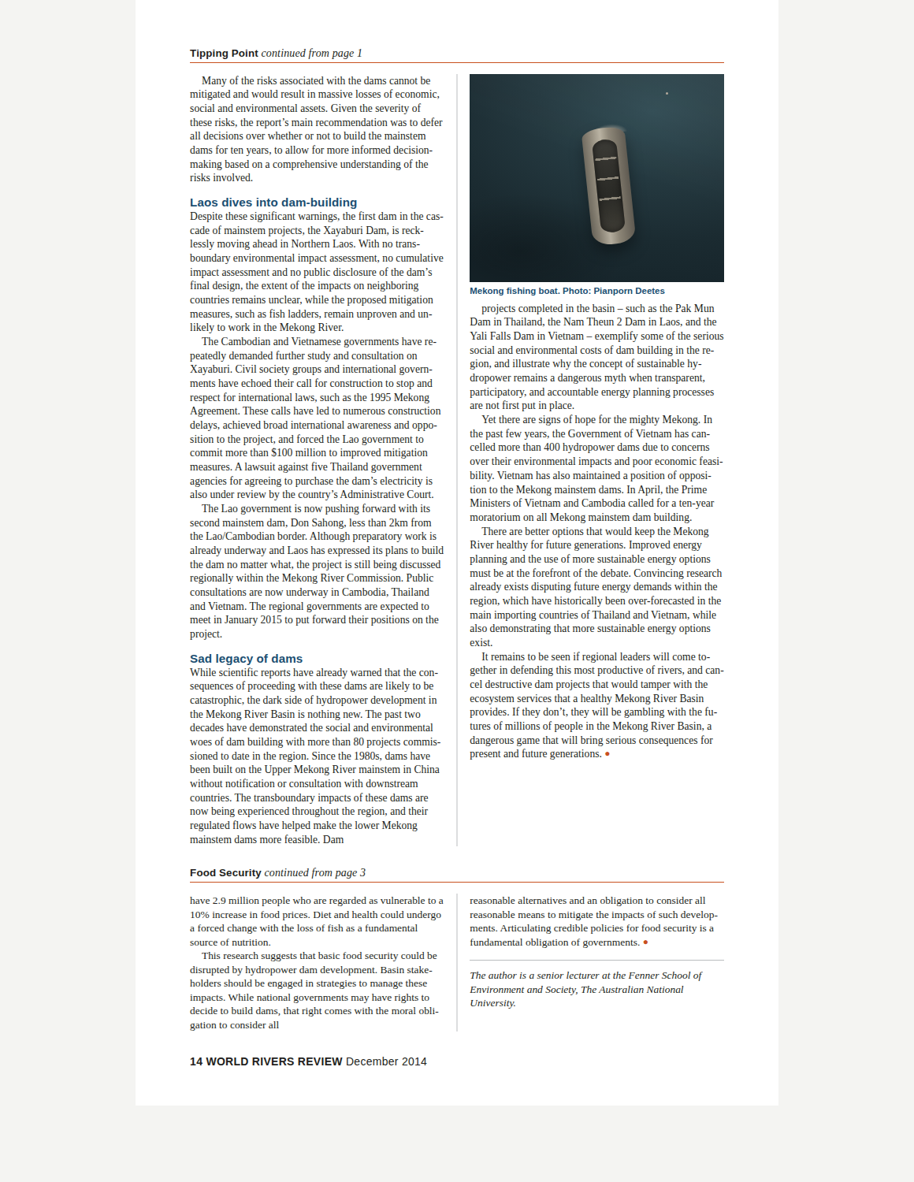Tipping Point continued from page 1
Many of the risks associated with the dams cannot be mitigated and would result in massive losses of economic, social and environmental assets. Given the severity of these risks, the report’s main recommendation was to defer all decisions over whether or not to build the mainstem dams for ten years, to allow for more informed decision-making based on a comprehensive understanding of the risks involved.
Laos dives into dam-building
Despite these significant warnings, the first dam in the cascade of mainstem projects, the Xayaburi Dam, is recklessly moving ahead in Northern Laos. With no transboundary environmental impact assessment, no cumulative impact assessment and no public disclosure of the dam’s final design, the extent of the impacts on neighboring countries remains unclear, while the proposed mitigation measures, such as fish ladders, remain unproven and unlikely to work in the Mekong River.
The Cambodian and Vietnamese governments have repeatedly demanded further study and consultation on Xayaburi. Civil society groups and international governments have echoed their call for construction to stop and respect for international laws, such as the 1995 Mekong Agreement. These calls have led to numerous construction delays, achieved broad international awareness and opposition to the project, and forced the Lao government to commit more than $100 million to improved mitigation measures. A lawsuit against five Thailand government agencies for agreeing to purchase the dam’s electricity is also under review by the country’s Administrative Court.
The Lao government is now pushing forward with its second mainstem dam, Don Sahong, less than 2km from the Lao/Cambodian border. Although preparatory work is already underway and Laos has expressed its plans to build the dam no matter what, the project is still being discussed regionally within the Mekong River Commission. Public consultations are now underway in Cambodia, Thailand and Vietnam. The regional governments are expected to meet in January 2015 to put forward their positions on the project.
Sad legacy of dams
While scientific reports have already warned that the consequences of proceeding with these dams are likely to be catastrophic, the dark side of hydropower development in the Mekong River Basin is nothing new. The past two decades have demonstrated the social and environmental woes of dam building with more than 80 projects commissioned to date in the region. Since the 1980s, dams have been built on the Upper Mekong River mainstem in China without notification or consultation with downstream countries. The transboundary impacts of these dams are now being experienced throughout the region, and their regulated flows have helped make the lower Mekong mainstem dams more feasible. Dam
Mekong fishing boat. Photo: Pianporn Deetes
projects completed in the basin – such as the Pak Mun Dam in Thailand, the Nam Theun 2 Dam in Laos, and the Yali Falls Dam in Vietnam – exemplify some of the serious social and environmental costs of dam building in the region, and illustrate why the concept of sustainable hydropower remains a dangerous myth when transparent, participatory, and accountable energy planning processes are not first put in place.
Yet there are signs of hope for the mighty Mekong. In the past few years, the Government of Vietnam has cancelled more than 400 hydropower dams due to concerns over their environmental impacts and poor economic feasibility. Vietnam has also maintained a position of opposition to the Mekong mainstem dams. In April, the Prime Ministers of Vietnam and Cambodia called for a ten-year moratorium on all Mekong mainstem dam building.
There are better options that would keep the Mekong River healthy for future generations. Improved energy planning and the use of more sustainable energy options must be at the forefront of the debate. Convincing research already exists disputing future energy demands within the region, which have historically been over-forecasted in the main importing countries of Thailand and Vietnam, while also demonstrating that more sustainable energy options exist.
It remains to be seen if regional leaders will come together in defending this most productive of rivers, and cancel destructive dam projects that would tamper with the ecosystem services that a healthy Mekong River Basin provides. If they don’t, they will be gambling with the futures of millions of people in the Mekong River Basin, a dangerous game that will bring serious consequences for present and future generations. ●
Food Security continued from page 3
have 2.9 million people who are regarded as vulnerable to a 10% increase in food prices. Diet and health could undergo a forced change with the loss of fish as a fundamental source of nutrition.
This research suggests that basic food security could be disrupted by hydropower dam development. Basin stakeholders should be engaged in strategies to manage these impacts. While national governments may have rights to decide to build dams, that right comes with the moral obligation to consider all
reasonable alternatives and an obligation to consider all reasonable means to mitigate the impacts of such developments. Articulating credible policies for food security is a fundamental obligation of governments. ●
The author is a senior lecturer at the Fenner School of Environment and Society, The Australian National University.
14 WORLD RIVERS REVIEW December 2014